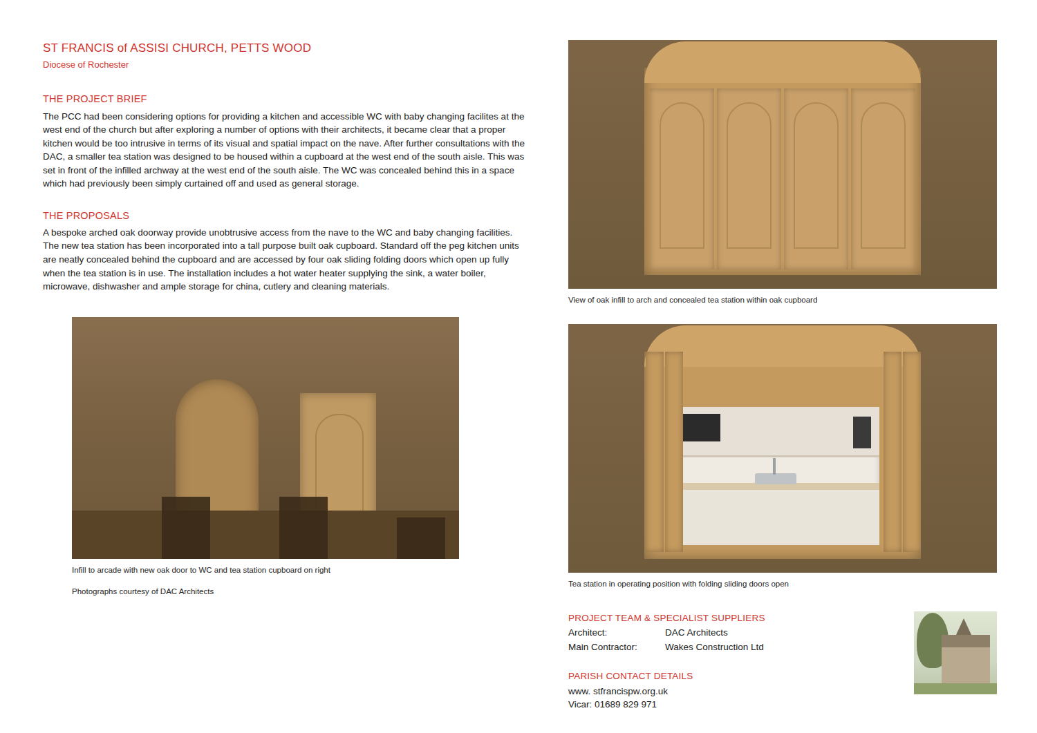ST FRANCIS of ASSISI CHURCH, PETTS WOOD
Diocese of Rochester
THE PROJECT BRIEF
The PCC had been considering options for providing a kitchen and accessible WC with baby changing facilites at the west end of the church but after exploring a number of options with their architects, it became clear that a proper kitchen would be too intrusive in terms of its visual and spatial impact on the nave. After further consultations with the DAC, a smaller tea station was designed to be housed within a cupboard at the west end of the south aisle. This was set in front of the infilled archway at the west end of the south aisle. The WC was concealed behind this in a space which had previously been simply curtained off and used as general storage.
THE PROPOSALS
A bespoke arched oak doorway provide unobtrusive access from the nave to the WC and baby changing facilities. The new tea station has been incorporated into a tall purpose built oak cupboard. Standard off the peg kitchen units are neatly concealed behind the cupboard and are accessed by four oak sliding folding doors which open up fully when the tea station is in use. The installation includes a hot water heater supplying the sink, a water boiler, microwave, dishwasher and ample storage for china, cutlery and cleaning materials.
Infill to arcade with new oak door to WC and tea station cupboard on right
Photographs courtesy of DAC Architects
View of oak infill to arch and concealed tea station within oak cupboard
Tea station in operating position with folding sliding doors open
PROJECT TEAM & SPECIALIST SUPPLIERS
| Architect: | DAC Architects |
| Main Contractor: | Wakes Construction Ltd |
PARISH CONTACT DETAILS
www. stfrancispw.org.uk
Vicar: 01689 829 971